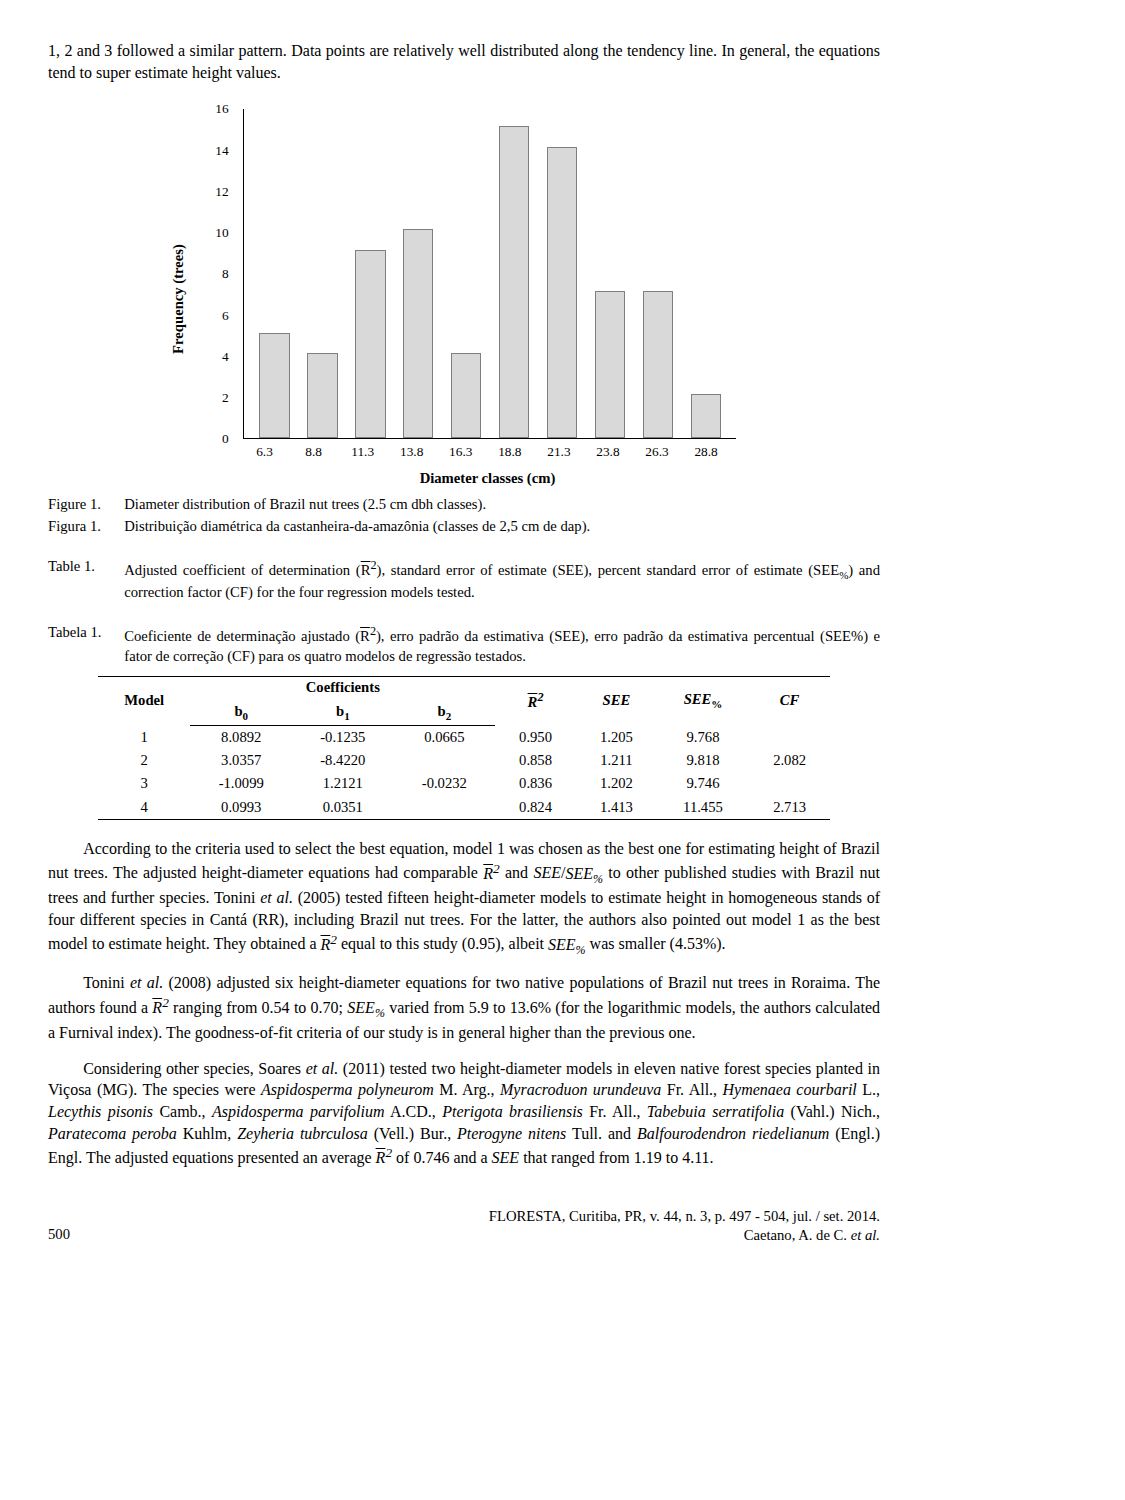1, 2 and 3 followed a similar pattern. Data points are relatively well distributed along the tendency line. In general, the equations tend to super estimate height values.
Frequency (trees)
16 14 12 10 8 6 4 2 0
6.3 8.8 11.3 13.8 16.3 18.8 21.3 23.8 26.3 28.8
Diameter classes (cm)
Figure 1. Diameter distribution of Brazil nut trees (2.5 cm dbh classes).
Figura 1. Distribuição diamétrica da castanheira-da-amazônia (classes de 2,5 cm de dap).
Table 1. Adjusted coefficient of determination (R2), standard error of estimate (SEE), percent standard error of estimate (SEE%) and correction factor (CF) for the four regression models tested.
Tabela 1. Coeficiente de determinação ajustado (R2), erro padrão da estimativa (SEE), erro padrão da estimativa percentual (SEE%) e fator de correção (CF) para os quatro modelos de regressão testados.
| Model | Coefficients | R 2 | SEE | SEE % | CF |
| --- | --- | --- | --- | --- | --- |
| b 0 | b 1 | b 2 |
| 1 | 8.0892 | -0.1235 | 0.0665 | 0.950 | 1.205 | 9.768 | |
| 2 | 3.0357 | -8.4220 | | 0.858 | 1.211 | 9.818 | 2.082 |
| 3 | -1.0099 | 1.2121 | -0.0232 | 0.836 | 1.202 | 9.746 | |
| 4 | 0.0993 | 0.0351 | | 0.824 | 1.413 | 11.455 | 2.713 |
According to the criteria used to select the best equation, model 1 was chosen as the best one for estimating height of Brazil nut trees. The adjusted height-diameter equations had comparable R2 and SEE/SEE% to other published studies with Brazil nut trees and further species. Tonini et al. (2005) tested fifteen height-diameter models to estimate height in homogeneous stands of four different species in Cantá (RR), including Brazil nut trees. For the latter, the authors also pointed out model 1 as the best model to estimate height. They obtained a R2 equal to this study (0.95), albeit SEE% was smaller (4.53%).
Tonini et al. (2008) adjusted six height-diameter equations for two native populations of Brazil nut trees in Roraima. The authors found a R2 ranging from 0.54 to 0.70; SEE% varied from 5.9 to 13.6% (for the logarithmic models, the authors calculated a Furnival index). The goodness-of-fit criteria of our study is in general higher than the previous one.
Considering other species, Soares et al. (2011) tested two height-diameter models in eleven native forest species planted in Viçosa (MG). The species were Aspidosperma polyneurom M. Arg., Myracroduon urundeuva Fr. All., Hymenaea courbaril L., Lecythis pisonis Camb., Aspidosperma parvifolium A.CD., Pterigota brasiliensis Fr. All., Tabebuia serratifolia (Vahl.) Nich., Paratecoma peroba Kuhlm, Zeyheria tubrculosa (Vell.) Bur., Pterogyne nitens Tull. and Balfourodendron riedelianum (Engl.) Engl. The adjusted equations presented an average R2 of 0.746 and a SEE that ranged from 1.19 to 4.11.
500
FLORESTA, Curitiba, PR, v. 44, n. 3, p. 497 - 504, jul. / set. 2014.
Caetano, A. de C. et al.